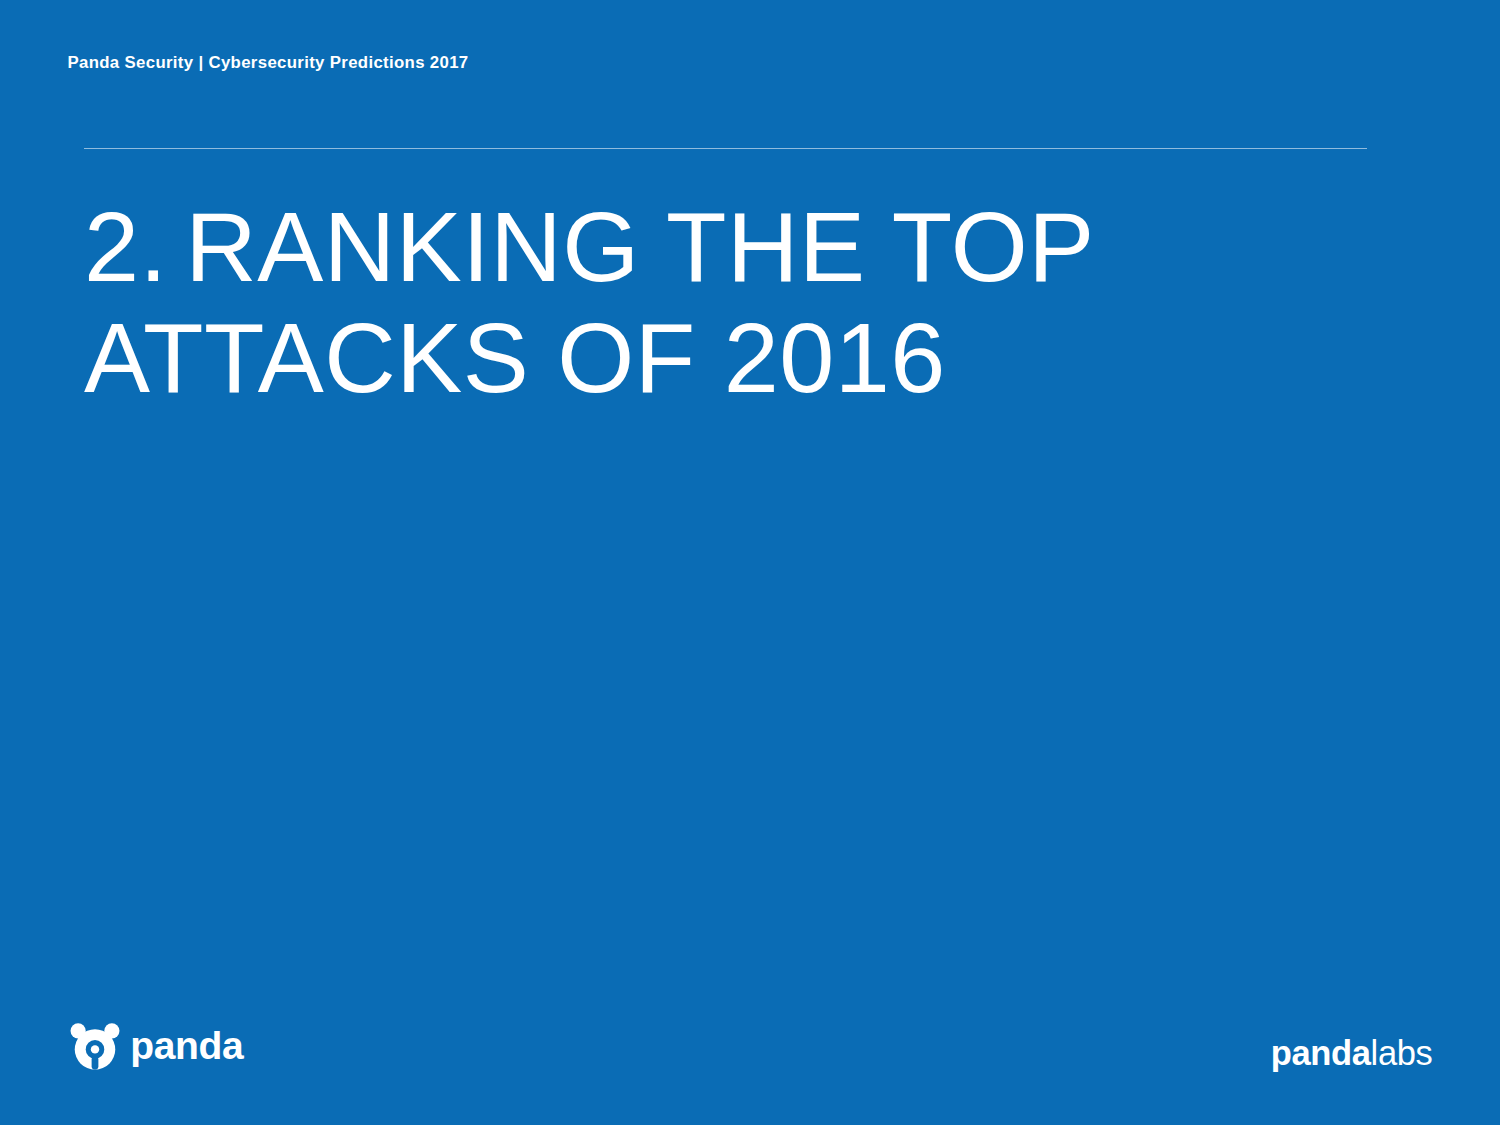Panda Security | Cybersecurity Predictions 2017
2. Ranking the top attacks of 2016
panda
pandalabs